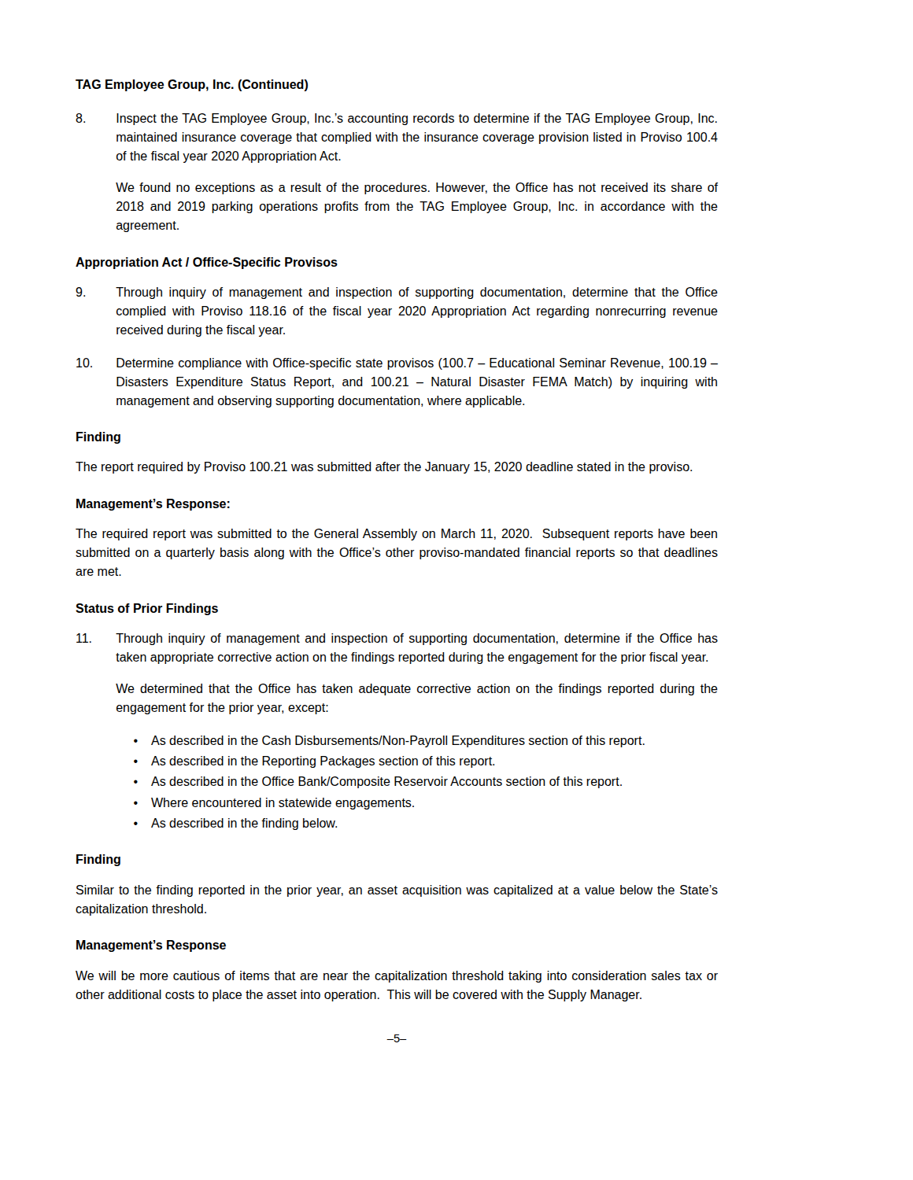TAG Employee Group, Inc. (Continued)
8.
Inspect the TAG Employee Group, Inc.’s accounting records to determine if the TAG Employee Group, Inc. maintained insurance coverage that complied with the insurance coverage provision listed in Proviso 100.4 of the fiscal year 2020 Appropriation Act.
We found no exceptions as a result of the procedures. However, the Office has not received its share of 2018 and 2019 parking operations profits from the TAG Employee Group, Inc. in accordance with the agreement.
Appropriation Act / Office-Specific Provisos
9.
Through inquiry of management and inspection of supporting documentation, determine that the Office complied with Proviso 118.16 of the fiscal year 2020 Appropriation Act regarding nonrecurring revenue received during the fiscal year.
10.
Determine compliance with Office-specific state provisos (100.7 – Educational Seminar Revenue, 100.19 – Disasters Expenditure Status Report, and 100.21 – Natural Disaster FEMA Match) by inquiring with management and observing supporting documentation, where applicable.
Finding
The report required by Proviso 100.21 was submitted after the January 15, 2020 deadline stated in the proviso.
Management’s Response:
The required report was submitted to the General Assembly on March 11, 2020. Subsequent reports have been submitted on a quarterly basis along with the Office’s other proviso-mandated financial reports so that deadlines are met.
Status of Prior Findings
11.
Through inquiry of management and inspection of supporting documentation, determine if the Office has taken appropriate corrective action on the findings reported during the engagement for the prior fiscal year.
We determined that the Office has taken adequate corrective action on the findings reported during the engagement for the prior year, except:
As described in the Cash Disbursements/Non-Payroll Expenditures section of this report.
As described in the Reporting Packages section of this report.
As described in the Office Bank/Composite Reservoir Accounts section of this report.
Where encountered in statewide engagements.
As described in the finding below.
Finding
Similar to the finding reported in the prior year, an asset acquisition was capitalized at a value below the State’s capitalization threshold.
Management’s Response
We will be more cautious of items that are near the capitalization threshold taking into consideration sales tax or other additional costs to place the asset into operation. This will be covered with the Supply Manager.
–5–